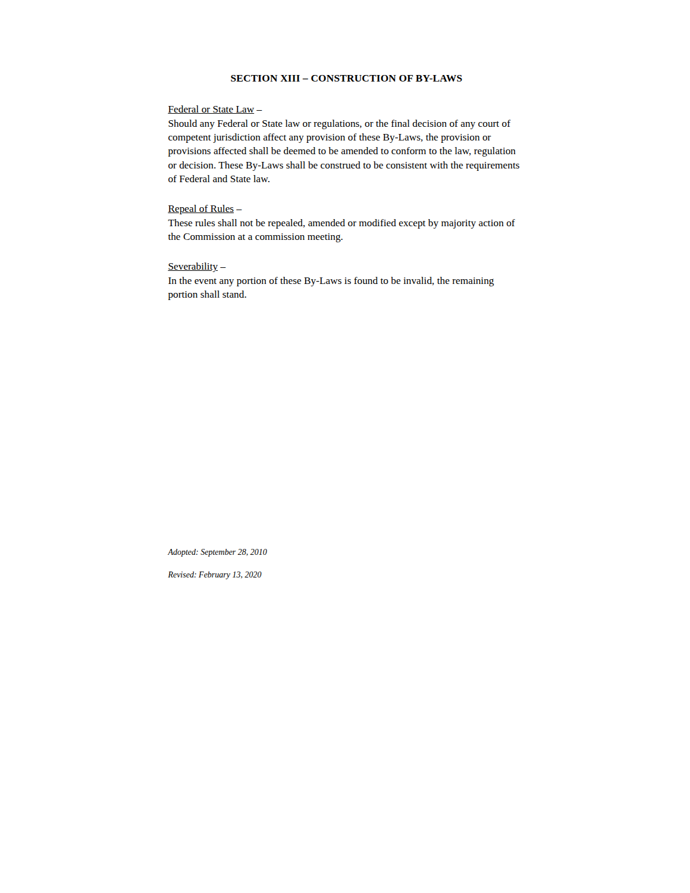SECTION XIII – CONSTRUCTION OF BY-LAWS
Federal or State Law –
Should any Federal or State law or regulations, or the final decision of any court of competent jurisdiction affect any provision of these By-Laws, the provision or provisions affected shall be deemed to be amended to conform to the law, regulation or decision. These By-Laws shall be construed to be consistent with the requirements of Federal and State law.
Repeal of Rules –
These rules shall not be repealed, amended or modified except by majority action of the Commission at a commission meeting.
Severability –
In the event any portion of these By-Laws is found to be invalid, the remaining portion shall stand.
Adopted: September 28, 2010
Revised: February 13, 2020